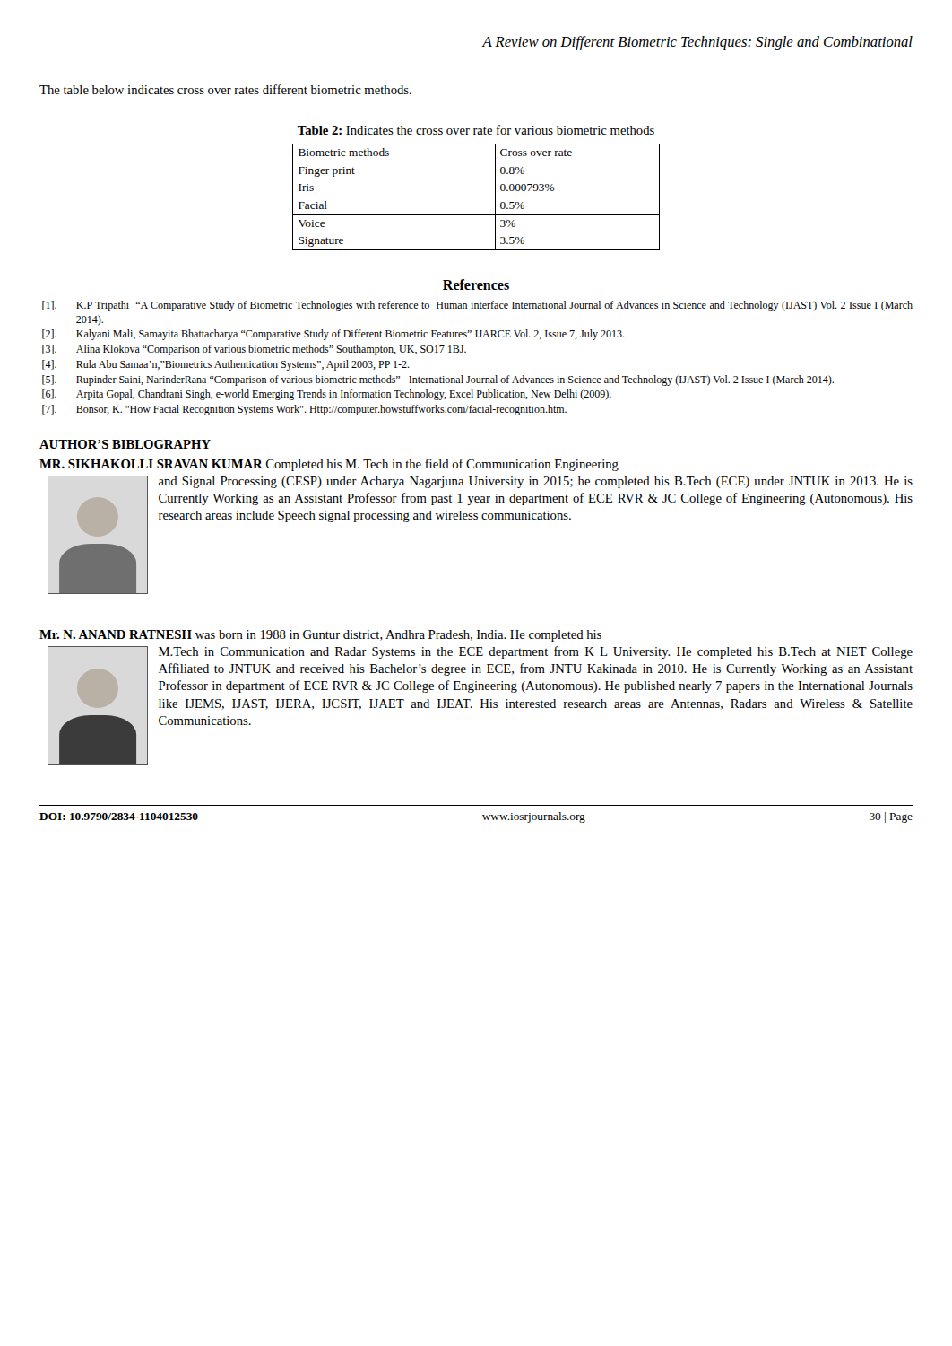A Review on Different Biometric Techniques: Single and Combinational
The table below indicates cross over rates different biometric methods.
Table 2: Indicates the cross over rate for various biometric methods
| Biometric methods | Cross over rate |
| Finger print | 0.8% |
| Iris | 0.000793% |
| Facial | 0.5% |
| Voice | 3% |
| Signature | 3.5% |
References
[1]. K.P Tripathi “A Comparative Study of Biometric Technologies with reference to Human interface International Journal of Advances in Science and Technology (IJAST) Vol. 2 Issue I (March 2014).
[2]. Kalyani Mali, Samayita Bhattacharya “Comparative Study of Different Biometric Features” IJARCE Vol. 2, Issue 7, July 2013.
[3]. Alina Klokova “Comparison of various biometric methods” Southampton, UK, SO17 1BJ.
[4]. Rula Abu Samaa’n,”Biometrics Authentication Systems”, April 2003, PP 1-2.
[5]. Rupinder Saini, NarinderRana “Comparison of various biometric methods” International Journal of Advances in Science and Technology (IJAST) Vol. 2 Issue I (March 2014).
[6]. Arpita Gopal, Chandrani Singh, e-world Emerging Trends in Information Technology, Excel Publication, New Delhi (2009).
[7]. Bonsor, K. "How Facial Recognition Systems Work". Http://computer.howstuffworks.com/facial-recognition.htm.
AUTHOR’S BIBLOGRAPHY
MR. SIKHAKOLLI SRAVAN KUMAR Completed his M. Tech in the field of Communication Engineering
and Signal Processing (CESP) under Acharya Nagarjuna University in 2015; he completed his B.Tech (ECE) under JNTUK in 2013. He is Currently Working as an Assistant Professor from past 1 year in department of ECE RVR & JC College of Engineering (Autonomous). His research areas include Speech signal processing and wireless communications.
Mr. N. ANAND RATNESH was born in 1988 in Guntur district, Andhra Pradesh, India. He completed his
M.Tech in Communication and Radar Systems in the ECE department from K L University. He completed his B.Tech at NIET College Affiliated to JNTUK and received his Bachelor’s degree in ECE, from JNTU Kakinada in 2010. He is Currently Working as an Assistant Professor in department of ECE RVR & JC College of Engineering (Autonomous). He published nearly 7 papers in the International Journals like IJEMS, IJAST, IJERA, IJCSIT, IJAET and IJEAT. His interested research areas are Antennas, Radars and Wireless & Satellite Communications.
DOI: 10.9790/2834-1104012530 www.iosrjournals.org 30 | Page